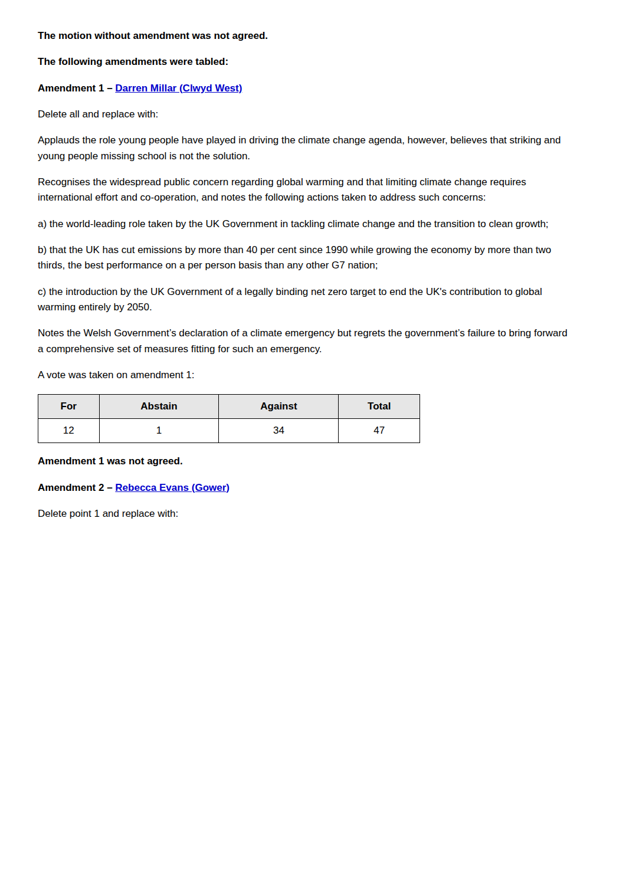The motion without amendment was not agreed.
The following amendments were tabled:
Amendment 1 – Darren Millar (Clwyd West)
Delete all and replace with:
Applauds the role young people have played in driving the climate change agenda, however, believes that striking and young people missing school is not the solution.
Recognises the widespread public concern regarding global warming and that limiting climate change requires international effort and co-operation, and notes the following actions taken to address such concerns:
a) the world-leading role taken by the UK Government in tackling climate change and the transition to clean growth;
b) that the UK has cut emissions by more than 40 per cent since 1990 while growing the economy by more than two thirds, the best performance on a per person basis than any other G7 nation;
c) the introduction by the UK Government of a legally binding net zero target to end the UK's contribution to global warming entirely by 2050.
Notes the Welsh Government’s declaration of a climate emergency but regrets the government’s failure to bring forward a comprehensive set of measures fitting for such an emergency.
A vote was taken on amendment 1:
| For | Abstain | Against | Total |
| --- | --- | --- | --- |
| 12 | 1 | 34 | 47 |
Amendment 1 was not agreed.
Amendment 2 – Rebecca Evans (Gower)
Delete point 1 and replace with: